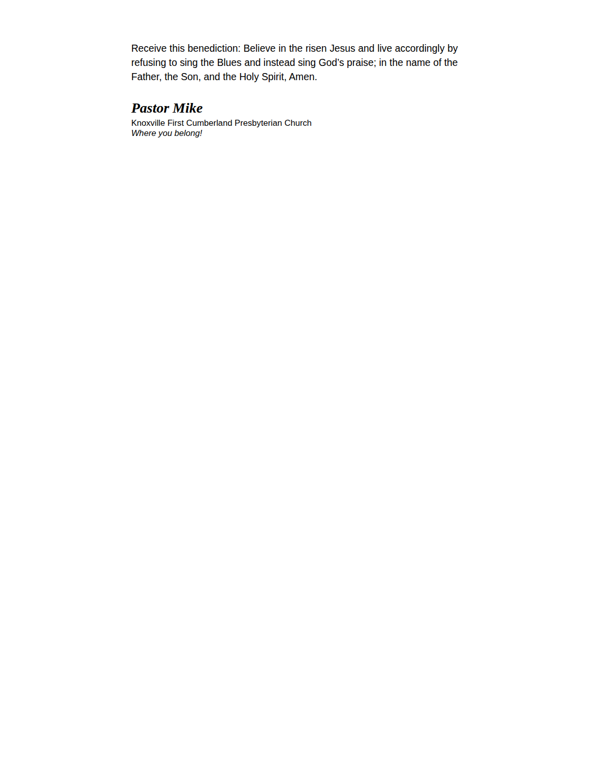Receive this benediction: Believe in the risen Jesus and live accordingly by refusing to sing the Blues and instead sing God’s praise; in the name of the Father, the Son, and the Holy Spirit, Amen.
Pastor Mike
Knoxville First Cumberland Presbyterian Church
Where you belong!